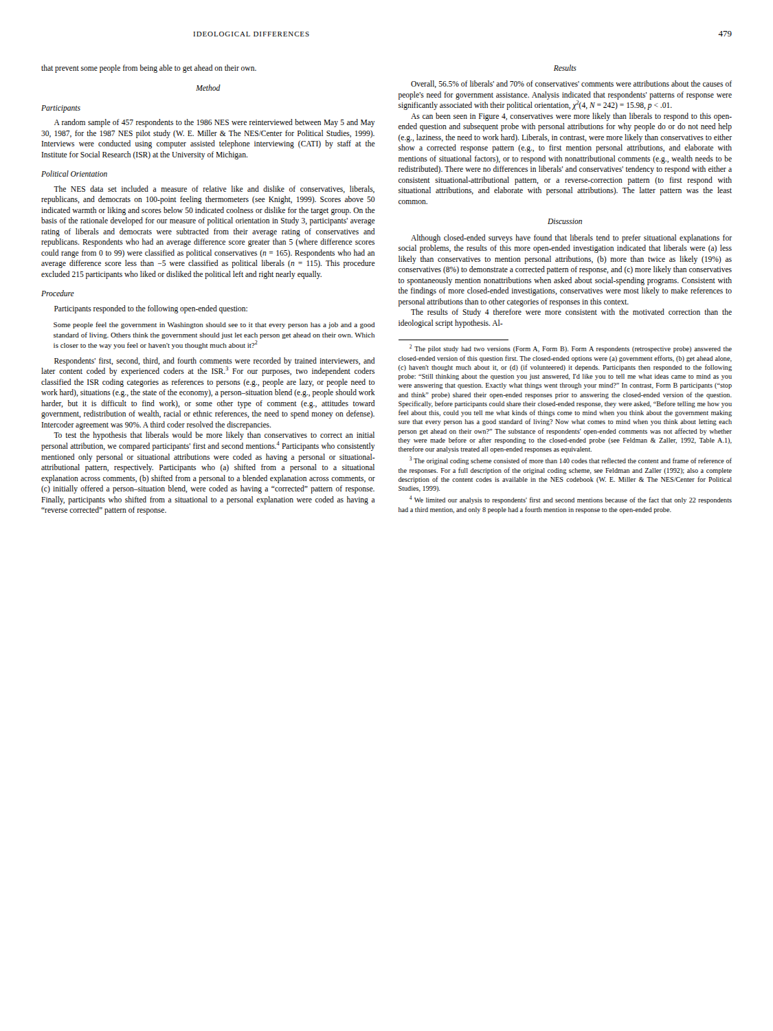IDEOLOGICAL DIFFERENCES 479
that prevent some people from being able to get ahead on their own.
Method
Participants
A random sample of 457 respondents to the 1986 NES were reinterviewed between May 5 and May 30, 1987, for the 1987 NES pilot study (W. E. Miller & The NES/Center for Political Studies, 1999). Interviews were conducted using computer assisted telephone interviewing (CATI) by staff at the Institute for Social Research (ISR) at the University of Michigan.
Political Orientation
The NES data set included a measure of relative like and dislike of conservatives, liberals, republicans, and democrats on 100-point feeling thermometers (see Knight, 1999). Scores above 50 indicated warmth or liking and scores below 50 indicated coolness or dislike for the target group. On the basis of the rationale developed for our measure of political orientation in Study 3, participants' average rating of liberals and democrats were subtracted from their average rating of conservatives and republicans. Respondents who had an average difference score greater than 5 (where difference scores could range from 0 to 99) were classified as political conservatives (n = 165). Respondents who had an average difference score less than −5 were classified as political liberals (n = 115). This procedure excluded 215 participants who liked or disliked the political left and right nearly equally.
Procedure
Participants responded to the following open-ended question:
Some people feel the government in Washington should see to it that every person has a job and a good standard of living. Others think the government should just let each person get ahead on their own. Which is closer to the way you feel or haven't you thought much about it?2
Respondents' first, second, third, and fourth comments were recorded by trained interviewers, and later content coded by experienced coders at the ISR.3 For our purposes, two independent coders classified the ISR coding categories as references to persons (e.g., people are lazy, or people need to work hard), situations (e.g., the state of the economy), a person–situation blend (e.g., people should work harder, but it is difficult to find work), or some other type of comment (e.g., attitudes toward government, redistribution of wealth, racial or ethnic references, the need to spend money on defense). Intercoder agreement was 90%. A third coder resolved the discrepancies.
To test the hypothesis that liberals would be more likely than conservatives to correct an initial personal attribution, we compared participants' first and second mentions.4 Participants who consistently mentioned only personal or situational attributions were coded as having a personal or situational-attributional pattern, respectively. Participants who (a) shifted from a personal to a situational explanation across comments, (b) shifted from a personal to a blended explanation across comments, or (c) initially offered a person–situation blend, were coded as having a “corrected” pattern of response. Finally, participants who shifted from a situational to a personal explanation were coded as having a “reverse corrected” pattern of response.
Results
Overall, 56.5% of liberals' and 70% of conservatives' comments were attributions about the causes of people's need for government assistance. Analysis indicated that respondents' patterns of response were significantly associated with their political orientation, χ2(4, N = 242) = 15.98, p < .01.
As can been seen in Figure 4, conservatives were more likely than liberals to respond to this open-ended question and subsequent probe with personal attributions for why people do or do not need help (e.g., laziness, the need to work hard). Liberals, in contrast, were more likely than conservatives to either show a corrected response pattern (e.g., to first mention personal attributions, and elaborate with mentions of situational factors), or to respond with nonattributional comments (e.g., wealth needs to be redistributed). There were no differences in liberals' and conservatives' tendency to respond with either a consistent situational-attributional pattern, or a reverse-correction pattern (to first respond with situational attributions, and elaborate with personal attributions). The latter pattern was the least common.
Discussion
Although closed-ended surveys have found that liberals tend to prefer situational explanations for social problems, the results of this more open-ended investigation indicated that liberals were (a) less likely than conservatives to mention personal attributions, (b) more than twice as likely (19%) as conservatives (8%) to demonstrate a corrected pattern of response, and (c) more likely than conservatives to spontaneously mention nonattributions when asked about social-spending programs. Consistent with the findings of more closed-ended investigations, conservatives were most likely to make references to personal attributions than to other categories of responses in this context.
The results of Study 4 therefore were more consistent with the motivated correction than the ideological script hypothesis. Al-
2 The pilot study had two versions (Form A, Form B). Form A respondents (retrospective probe) answered the closed-ended version of this question first. The closed-ended options were (a) government efforts, (b) get ahead alone, (c) haven't thought much about it, or (d) (if volunteered) it depends. Participants then responded to the following probe: “Still thinking about the question you just answered, I'd like you to tell me what ideas came to mind as you were answering that question. Exactly what things went through your mind?” In contrast, Form B participants (“stop and think” probe) shared their open-ended responses prior to answering the closed-ended version of the question. Specifically, before participants could share their closed-ended response, they were asked, “Before telling me how you feel about this, could you tell me what kinds of things come to mind when you think about the government making sure that every person has a good standard of living? Now what comes to mind when you think about letting each person get ahead on their own?” The substance of respondents' open-ended comments was not affected by whether they were made before or after responding to the closed-ended probe (see Feldman & Zaller, 1992, Table A.1), therefore our analysis treated all open-ended responses as equivalent.
3 The original coding scheme consisted of more than 140 codes that reflected the content and frame of reference of the responses. For a full description of the original coding scheme, see Feldman and Zaller (1992); also a complete description of the content codes is available in the NES codebook (W. E. Miller & The NES/Center for Political Studies, 1999).
4 We limited our analysis to respondents' first and second mentions because of the fact that only 22 respondents had a third mention, and only 8 people had a fourth mention in response to the open-ended probe.